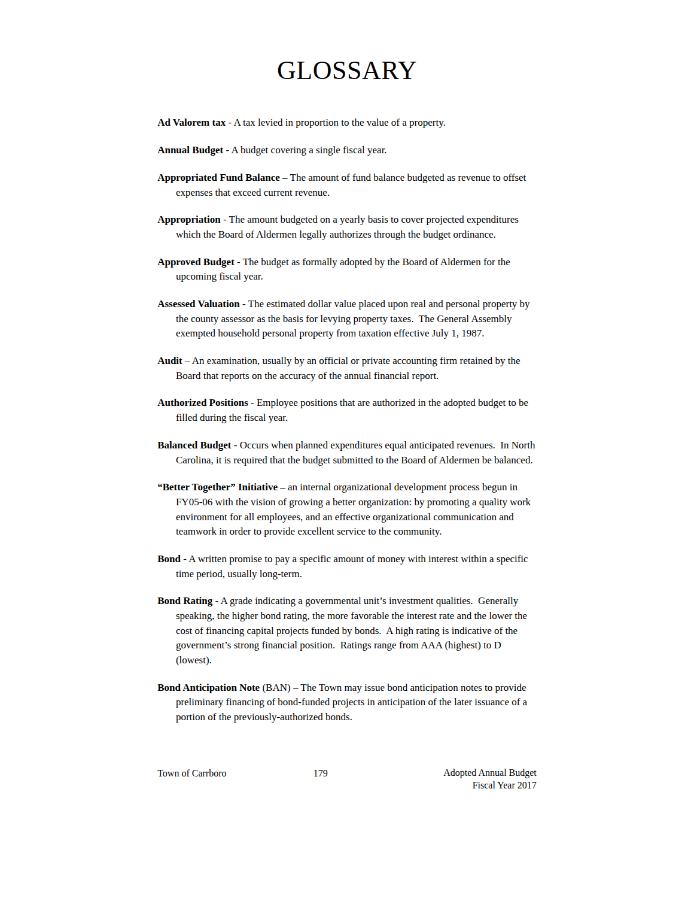GLOSSARY
Ad Valorem tax - A tax levied in proportion to the value of a property.
Annual Budget - A budget covering a single fiscal year.
Appropriated Fund Balance – The amount of fund balance budgeted as revenue to offset expenses that exceed current revenue.
Appropriation - The amount budgeted on a yearly basis to cover projected expenditures which the Board of Aldermen legally authorizes through the budget ordinance.
Approved Budget - The budget as formally adopted by the Board of Aldermen for the upcoming fiscal year.
Assessed Valuation - The estimated dollar value placed upon real and personal property by the county assessor as the basis for levying property taxes. The General Assembly exempted household personal property from taxation effective July 1, 1987.
Audit – An examination, usually by an official or private accounting firm retained by the Board that reports on the accuracy of the annual financial report.
Authorized Positions - Employee positions that are authorized in the adopted budget to be filled during the fiscal year.
Balanced Budget - Occurs when planned expenditures equal anticipated revenues. In North Carolina, it is required that the budget submitted to the Board of Aldermen be balanced.
“Better Together” Initiative – an internal organizational development process begun in FY05-06 with the vision of growing a better organization: by promoting a quality work environment for all employees, and an effective organizational communication and teamwork in order to provide excellent service to the community.
Bond - A written promise to pay a specific amount of money with interest within a specific time period, usually long-term.
Bond Rating - A grade indicating a governmental unit’s investment qualities. Generally speaking, the higher bond rating, the more favorable the interest rate and the lower the cost of financing capital projects funded by bonds. A high rating is indicative of the government’s strong financial position. Ratings range from AAA (highest) to D (lowest).
Bond Anticipation Note (BAN) – The Town may issue bond anticipation notes to provide preliminary financing of bond-funded projects in anticipation of the later issuance of a portion of the previously-authorized bonds.
Town of Carrboro
179
Adopted Annual Budget
Fiscal Year 2017